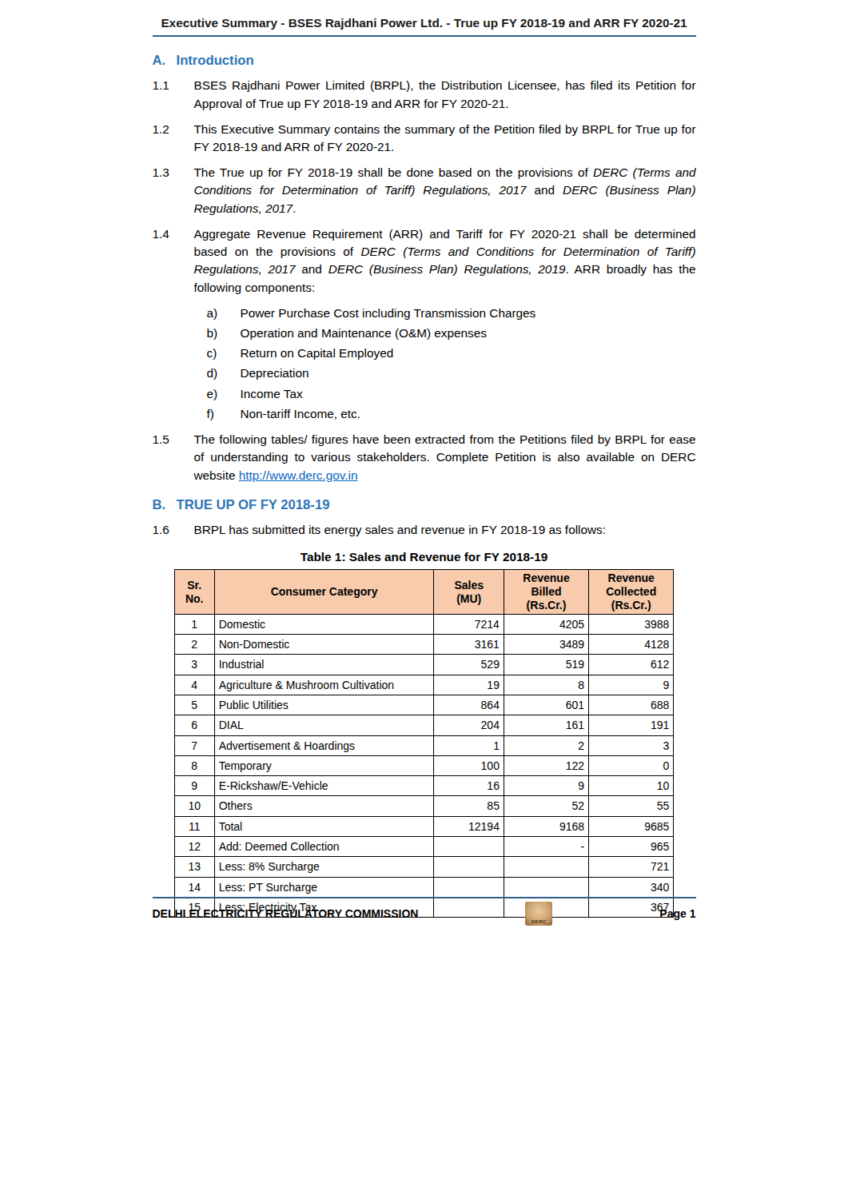Executive Summary - BSES Rajdhani Power Ltd. - True up FY 2018-19 and ARR FY 2020-21
A. Introduction
1.1
BSES Rajdhani Power Limited (BRPL), the Distribution Licensee, has filed its Petition for Approval of True up FY 2018-19 and ARR for FY 2020-21.
1.2
This Executive Summary contains the summary of the Petition filed by BRPL for True up for FY 2018-19 and ARR of FY 2020-21.
1.3
The True up for FY 2018-19 shall be done based on the provisions of DERC (Terms and Conditions for Determination of Tariff) Regulations, 2017 and DERC (Business Plan) Regulations, 2017.
1.4
Aggregate Revenue Requirement (ARR) and Tariff for FY 2020-21 shall be determined based on the provisions of DERC (Terms and Conditions for Determination of Tariff) Regulations, 2017 and DERC (Business Plan) Regulations, 2019. ARR broadly has the following components:
a) Power Purchase Cost including Transmission Charges
b) Operation and Maintenance (O&M) expenses
c) Return on Capital Employed
d) Depreciation
e) Income Tax
f) Non-tariff Income, etc.
1.5
The following tables/ figures have been extracted from the Petitions filed by BRPL for ease of understanding to various stakeholders. Complete Petition is also available on DERC website http://www.derc.gov.in
B. TRUE UP OF FY 2018-19
1.6
BRPL has submitted its energy sales and revenue in FY 2018-19 as follows:
Table 1: Sales and Revenue for FY 2018-19
| Sr. No. | Consumer Category | Sales (MU) | Revenue Billed (Rs.Cr.) | Revenue Collected (Rs.Cr.) |
| --- | --- | --- | --- | --- |
| 1 | Domestic | 7214 | 4205 | 3988 |
| 2 | Non-Domestic | 3161 | 3489 | 4128 |
| 3 | Industrial | 529 | 519 | 612 |
| 4 | Agriculture & Mushroom Cultivation | 19 | 8 | 9 |
| 5 | Public Utilities | 864 | 601 | 688 |
| 6 | DIAL | 204 | 161 | 191 |
| 7 | Advertisement & Hoardings | 1 | 2 | 3 |
| 8 | Temporary | 100 | 122 | 0 |
| 9 | E-Rickshaw/E-Vehicle | 16 | 9 | 10 |
| 10 | Others | 85 | 52 | 55 |
| 11 | Total | 12194 | 9168 | 9685 |
| 12 | Add: Deemed Collection | | - | 965 |
| 13 | Less: 8% Surcharge | | | 721 |
| 14 | Less: PT Surcharge | | | 340 |
| 15 | Less: Electricity Tax | | | 367 |
DELHI ELECTRICITY REGULATORY COMMISSION
Page 1